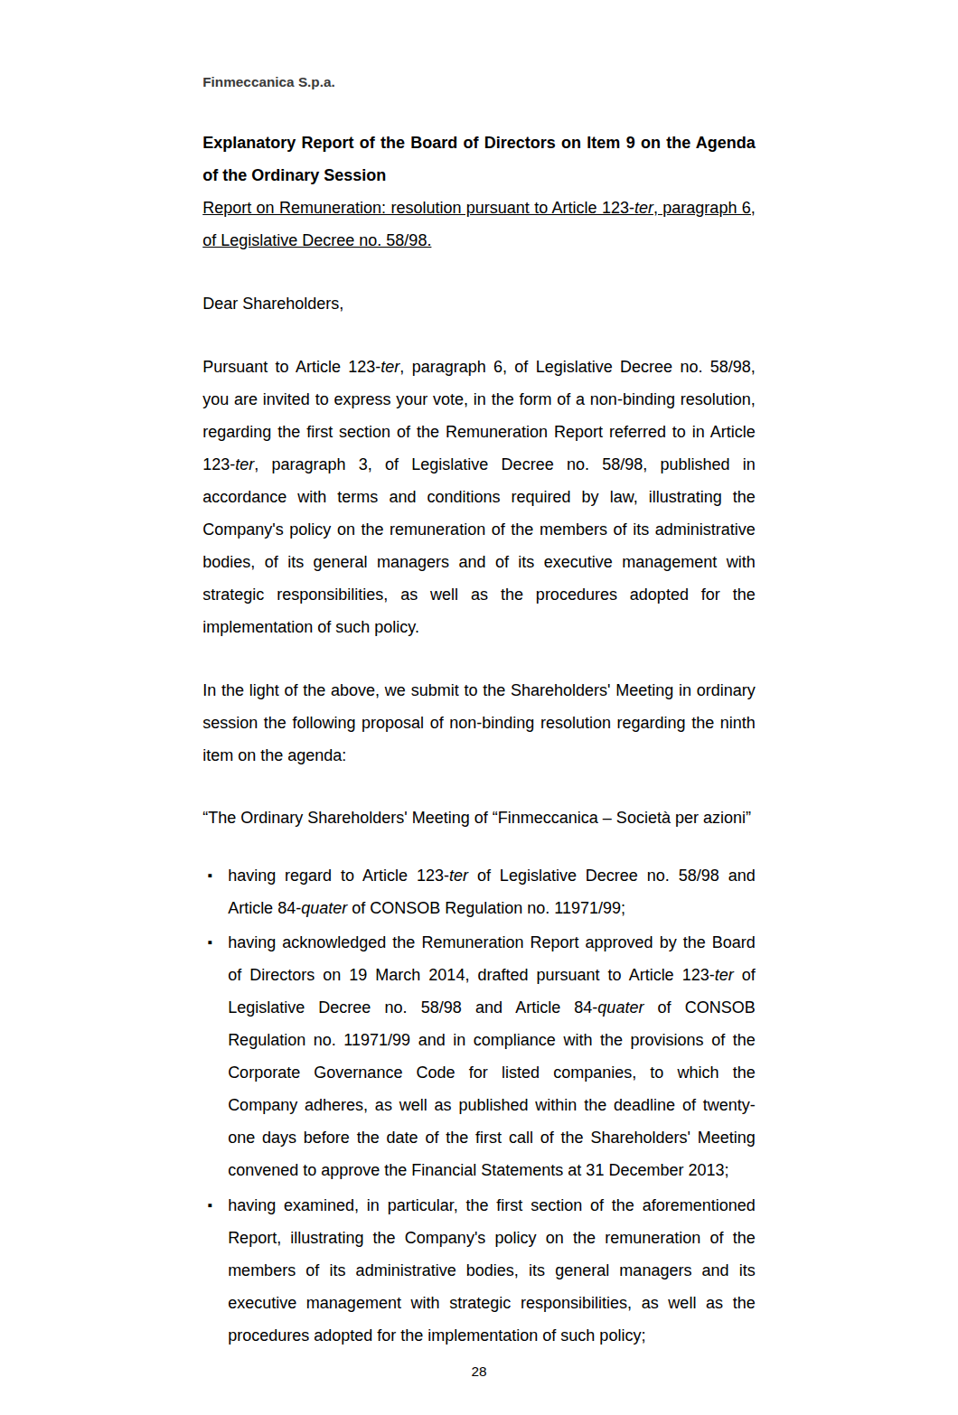Finmeccanica S.p.a.
Explanatory Report of the Board of Directors on Item 9 on the Agenda of the Ordinary Session
Report on Remuneration: resolution pursuant to Article 123-ter, paragraph 6, of Legislative Decree no. 58/98.
Dear Shareholders,
Pursuant to Article 123-ter, paragraph 6, of Legislative Decree no. 58/98, you are invited to express your vote, in the form of a non-binding resolution, regarding the first section of the Remuneration Report referred to in Article 123-ter, paragraph 3, of Legislative Decree no. 58/98, published in accordance with terms and conditions required by law, illustrating the Company's policy on the remuneration of the members of its administrative bodies, of its general managers and of its executive management with strategic responsibilities, as well as the procedures adopted for the implementation of such policy.
In the light of the above, we submit to the Shareholders' Meeting in ordinary session the following proposal of non-binding resolution regarding the ninth item on the agenda:
“The Ordinary Shareholders' Meeting of “Finmeccanica – Società per azioni”
having regard to Article 123-ter of Legislative Decree no. 58/98 and Article 84-quater of CONSOB Regulation no. 11971/99;
having acknowledged the Remuneration Report approved by the Board of Directors on 19 March 2014, drafted pursuant to Article 123-ter of Legislative Decree no. 58/98 and Article 84-quater of CONSOB Regulation no. 11971/99 and in compliance with the provisions of the Corporate Governance Code for listed companies, to which the Company adheres, as well as published within the deadline of twenty-one days before the date of the first call of the Shareholders' Meeting convened to approve the Financial Statements at 31 December 2013;
having examined, in particular, the first section of the aforementioned Report, illustrating the Company's policy on the remuneration of the members of its administrative bodies, its general managers and its executive management with strategic responsibilities, as well as the procedures adopted for the implementation of such policy;
28